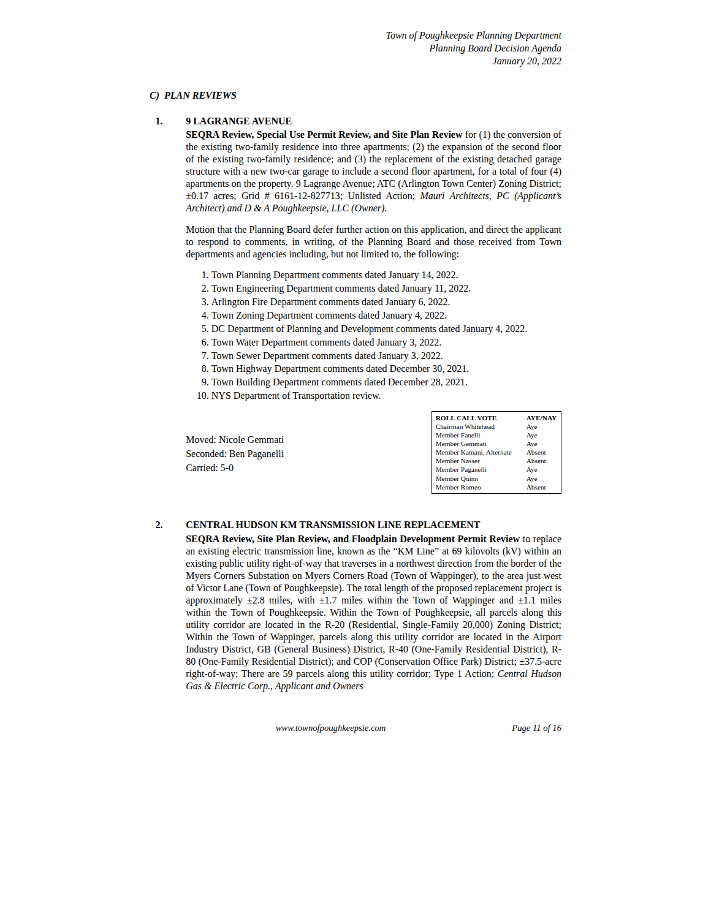Town of Poughkeepsie Planning Department
Planning Board Decision Agenda
January 20, 2022
C) PLAN REVIEWS
1.
9 LAGRANGE AVENUE
SEQRA Review, Special Use Permit Review, and Site Plan Review for (1) the conversion of the existing two-family residence into three apartments; (2) the expansion of the second floor of the existing two-family residence; and (3) the replacement of the existing detached garage structure with a new two-car garage to include a second floor apartment, for a total of four (4) apartments on the property. 9 Lagrange Avenue; ATC (Arlington Town Center) Zoning District; ±0.17 acres; Grid # 6161-12-827713; Unlisted Action; Mauri Architects, PC (Applicant’s Architect) and D & A Poughkeepsie, LLC (Owner).
Motion that the Planning Board defer further action on this application, and direct the applicant to respond to comments, in writing, of the Planning Board and those received from Town departments and agencies including, but not limited to, the following:
Town Planning Department comments dated January 14, 2022.
Town Engineering Department comments dated January 11, 2022.
Arlington Fire Department comments dated January 6, 2022.
Town Zoning Department comments dated January 4, 2022.
DC Department of Planning and Development comments dated January 4, 2022.
Town Water Department comments dated January 3, 2022.
Town Sewer Department comments dated January 3, 2022.
Town Highway Department comments dated December 30, 2021.
Town Building Department comments dated December 28, 2021.
NYS Department of Transportation review.
Moved: Nicole Gemmati
Seconded: Ben Paganelli
Carried: 5-0
| ROLL CALL VOTE | AYE/NAY |
| Chairman Whitehead | Aye |
| Member Fanelli | Aye |
| Member Gemmati | Aye |
| Member Katnani, Alternate | Absent |
| Member Nasser | Absent |
| Member Paganelli | Aye |
| Member Quinn | Aye |
| Member Romeo | Absent |
2.
CENTRAL HUDSON KM TRANSMISSION LINE REPLACEMENT
SEQRA Review, Site Plan Review, and Floodplain Development Permit Review to replace an existing electric transmission line, known as the “KM Line” at 69 kilovolts (kV) within an existing public utility right-of-way that traverses in a northwest direction from the border of the Myers Corners Substation on Myers Corners Road (Town of Wappinger), to the area just west of Victor Lane (Town of Poughkeepsie). The total length of the proposed replacement project is approximately ±2.8 miles, with ±1.7 miles within the Town of Wappinger and ±1.1 miles within the Town of Poughkeepsie. Within the Town of Poughkeepsie, all parcels along this utility corridor are located in the R-20 (Residential, Single-Family 20,000) Zoning District; Within the Town of Wappinger, parcels along this utility corridor are located in the Airport Industry District, GB (General Business) District, R-40 (One-Family Residential District), R-80 (One-Family Residential District); and COP (Conservation Office Park) District; ±37.5-acre right-of-way; There are 59 parcels along this utility corridor; Type 1 Action; Central Hudson Gas & Electric Corp., Applicant and Owners
www.townofpoughkeepsie.com
Page 11 of 16